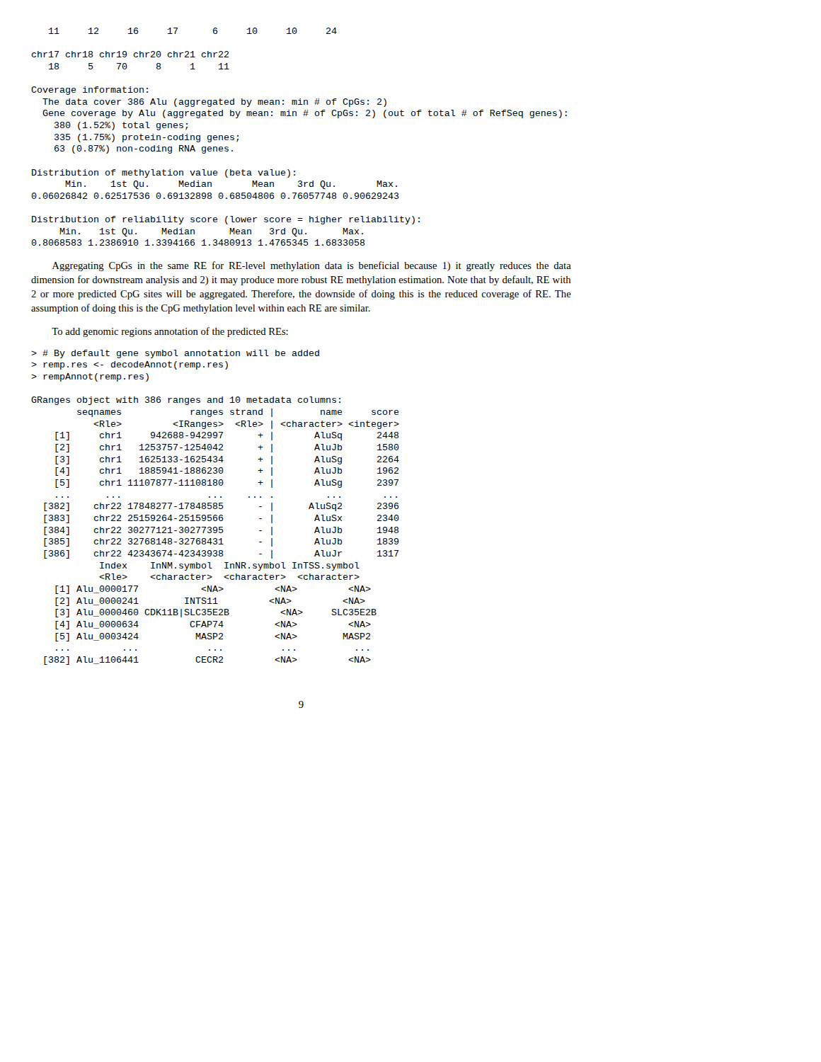11     12     16     17      6     10     10     24 

chr17 chr18 chr19 chr20 chr21 chr22 
   18     5    70     8     1    11 

Coverage information:
  The data cover 386 Alu (aggregated by mean: min # of CpGs: 2)
  Gene coverage by Alu (aggregated by mean: min # of CpGs: 2) (out of total # of RefSeq genes):
    380 (1.52%) total genes;
    335 (1.75%) protein-coding genes;
    63 (0.87%) non-coding RNA genes.

Distribution of methylation value (beta value):
      Min.    1st Qu.     Median       Mean    3rd Qu.       Max. 
0.06026842 0.62517536 0.69132898 0.68504806 0.76057748 0.90629243 

Distribution of reliability score (lower score = higher reliability):
     Min.   1st Qu.    Median      Mean   3rd Qu.      Max. 
0.8068583 1.2386910 1.3394166 1.3480913 1.4765345 1.6833058 
Aggregating CpGs in the same RE for RE-level methylation data is beneficial because 1) it greatly reduces the data dimension for downstream analysis and 2) it may produce more robust RE methylation estimation. Note that by default, RE with 2 or more predicted CpG sites will be aggregated. Therefore, the downside of doing this is the reduced coverage of RE. The assumption of doing this is the CpG methylation level within each RE are similar.
To add genomic regions annotation of the predicted REs:
> # By default gene symbol annotation will be added
> remp.res <- decodeAnnot(remp.res)
> rempAnnot(remp.res)

GRanges object with 386 ranges and 10 metadata columns:
        seqnames            ranges strand |        name     score
           <Rle>         <IRanges>  <Rle> | <character> <integer>
    [1]     chr1     942688-942997      + |       AluSq      2448
    [2]     chr1   1253757-1254042      + |       AluJb      1580
    [3]     chr1   1625133-1625434      + |       AluSg      2264
    [4]     chr1   1885941-1886230      + |       AluJb      1962
    [5]     chr1 11107877-11108180      + |       AluSg      2397
    ...      ...               ...    ... .         ...       ...
  [382]    chr22 17848277-17848585      - |      AluSq2      2396
  [383]    chr22 25159264-25159566      - |       AluSx      2340
  [384]    chr22 30277121-30277395      - |       AluJb      1948
  [385]    chr22 32768148-32768431      - |       AluJb      1839
  [386]    chr22 42343674-42343938      - |       AluJr      1317
            Index    InNM.symbol  InNR.symbol InTSS.symbol
            <Rle>    <character>  <character>  <character>
    [1] Alu_0000177           <NA>         <NA>         <NA>
    [2] Alu_0000241        INTS11         <NA>         <NA>
    [3] Alu_0000460 CDK11B|SLC35E2B         <NA>     SLC35E2B
    [4] Alu_0000634         CFAP74         <NA>         <NA>
    [5] Alu_0003424          MASP2         <NA>        MASP2
    ...         ...            ...          ...          ...
  [382] Alu_1106441          CECR2         <NA>         <NA>
9